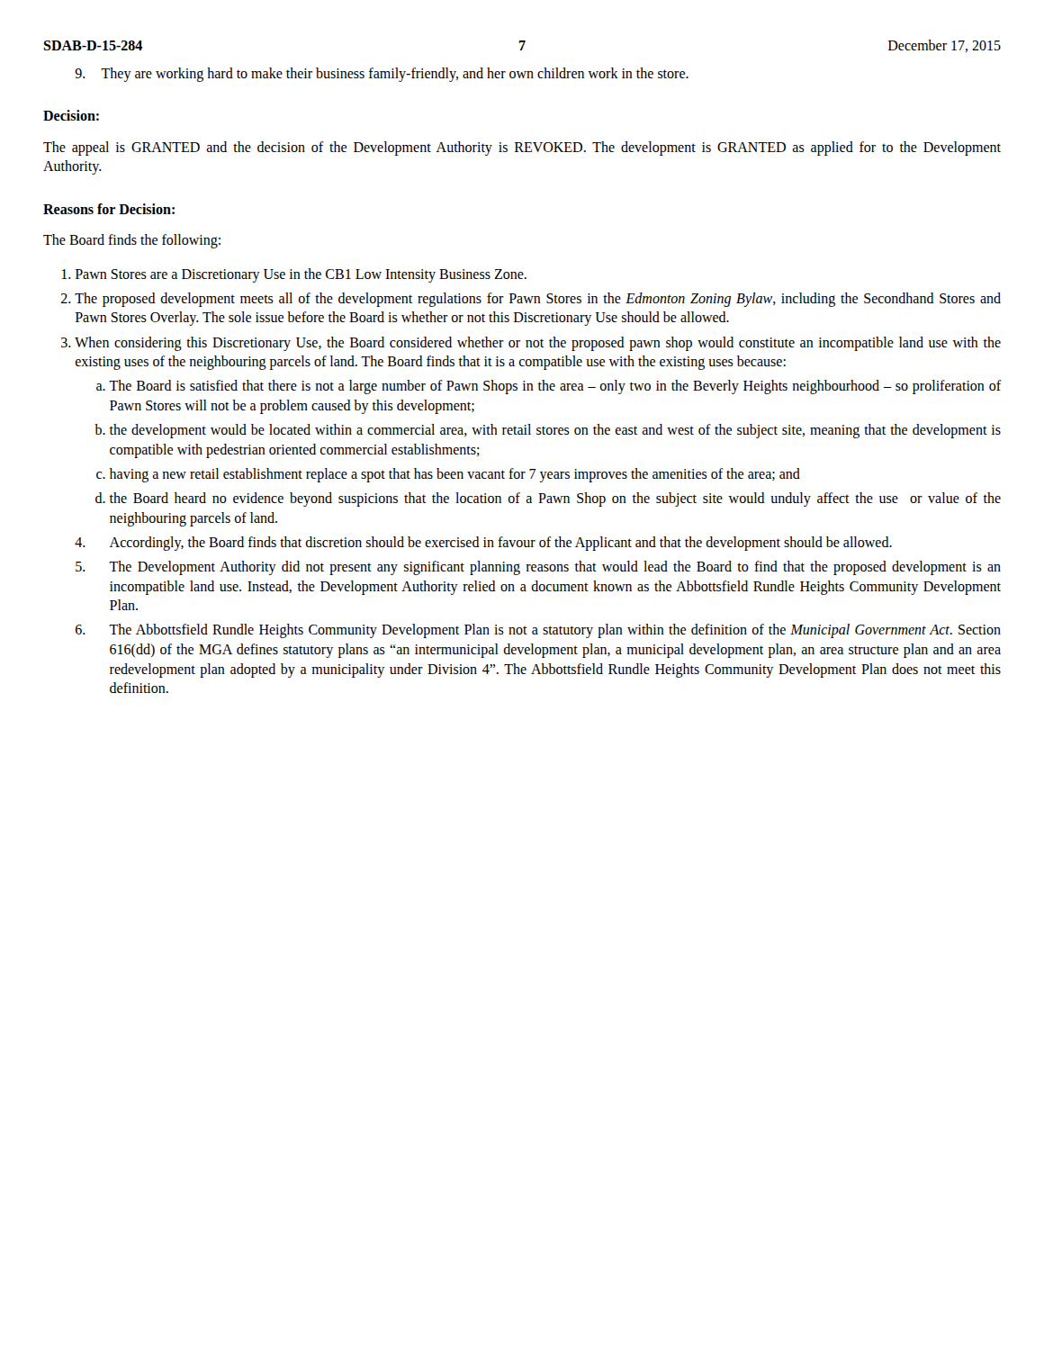SDAB-D-15-284
7
December 17, 2015
9. They are working hard to make their business family-friendly, and her own children work in the store.
Decision:
The appeal is GRANTED and the decision of the Development Authority is REVOKED. The development is GRANTED as applied for to the Development Authority.
Reasons for Decision:
The Board finds the following:
Pawn Stores are a Discretionary Use in the CB1 Low Intensity Business Zone.
The proposed development meets all of the development regulations for Pawn Stores in the Edmonton Zoning Bylaw, including the Secondhand Stores and Pawn Stores Overlay. The sole issue before the Board is whether or not this Discretionary Use should be allowed.
When considering this Discretionary Use, the Board considered whether or not the proposed pawn shop would constitute an incompatible land use with the existing uses of the neighbouring parcels of land. The Board finds that it is a compatible use with the existing uses because:
The Board is satisfied that there is not a large number of Pawn Shops in the area – only two in the Beverly Heights neighbourhood – so proliferation of Pawn Stores will not be a problem caused by this development;
the development would be located within a commercial area, with retail stores on the east and west of the subject site, meaning that the development is compatible with pedestrian oriented commercial establishments;
having a new retail establishment replace a spot that has been vacant for 7 years improves the amenities of the area; and
the Board heard no evidence beyond suspicions that the location of a Pawn Shop on the subject site would unduly affect the use or value of the neighbouring parcels of land.
4.
Accordingly, the Board finds that discretion should be exercised in favour of the Applicant and that the development should be allowed.
5.
The Development Authority did not present any significant planning reasons that would lead the Board to find that the proposed development is an incompatible land use. Instead, the Development Authority relied on a document known as the Abbottsfield Rundle Heights Community Development Plan.
6.
The Abbottsfield Rundle Heights Community Development Plan is not a statutory plan within the definition of the Municipal Government Act. Section 616(dd) of the MGA defines statutory plans as “an intermunicipal development plan, a municipal development plan, an area structure plan and an area redevelopment plan adopted by a municipality under Division 4”. The Abbottsfield Rundle Heights Community Development Plan does not meet this definition.